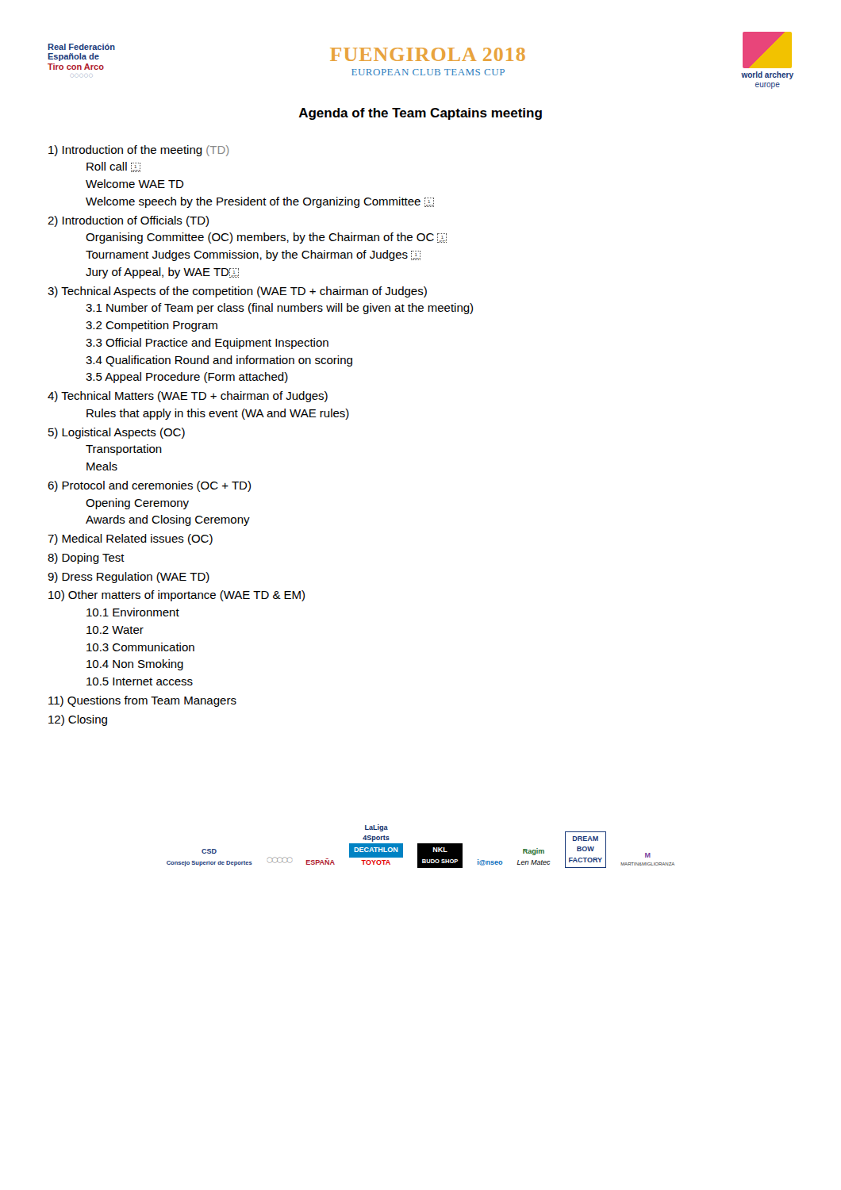Real Federación
Española de
Tiro con Arco
◌◌◌◌◌
FUENGIROLA 2018
EUROPEAN CLUB TEAMS CUP
world archery
europe
Agenda of the Team Captains meeting
1) Introduction of the meeting (TD)
Roll call 1 SEP
Welcome WAE TD
Welcome speech by the President of the Organizing Committee 1 SEP
2) Introduction of Officials (TD)
Organising Committee (OC) members, by the Chairman of the OC 1 SEP
Tournament Judges Commission, by the Chairman of Judges 1 SEP
Jury of Appeal, by WAE TD1 SEP
3) Technical Aspects of the competition (WAE TD + chairman of Judges)
3.1 Number of Team per class (final numbers will be given at the meeting)
3.2 Competition Program
3.3 Official Practice and Equipment Inspection
3.4 Qualification Round and information on scoring
3.5 Appeal Procedure (Form attached)
4) Technical Matters (WAE TD + chairman of Judges)
Rules that apply in this event (WA and WAE rules)
5) Logistical Aspects (OC)
Transportation
Meals
6) Protocol and ceremonies (OC + TD)
Opening Ceremony
Awards and Closing Ceremony
7) Medical Related issues (OC)
8) Doping Test
9) Dress Regulation (WAE TD)
10) Other matters of importance (WAE TD & EM)
10.1 Environment
10.2 Water
10.3 Communication
10.4 Non Smoking
10.5 Internet access
11) Questions from Team Managers
12) Closing
CSD
Consejo Superior de Deportes
◌◌◌◌◌
ESPAÑA
LaLiga
4Sports
DECATHLON
TOYOTA
NKL
BUDO SHOP
i@nseo
Ragim
Len Matec
DREAM
BOW
FACTORY
MMARTIN&MIGLIORANZA